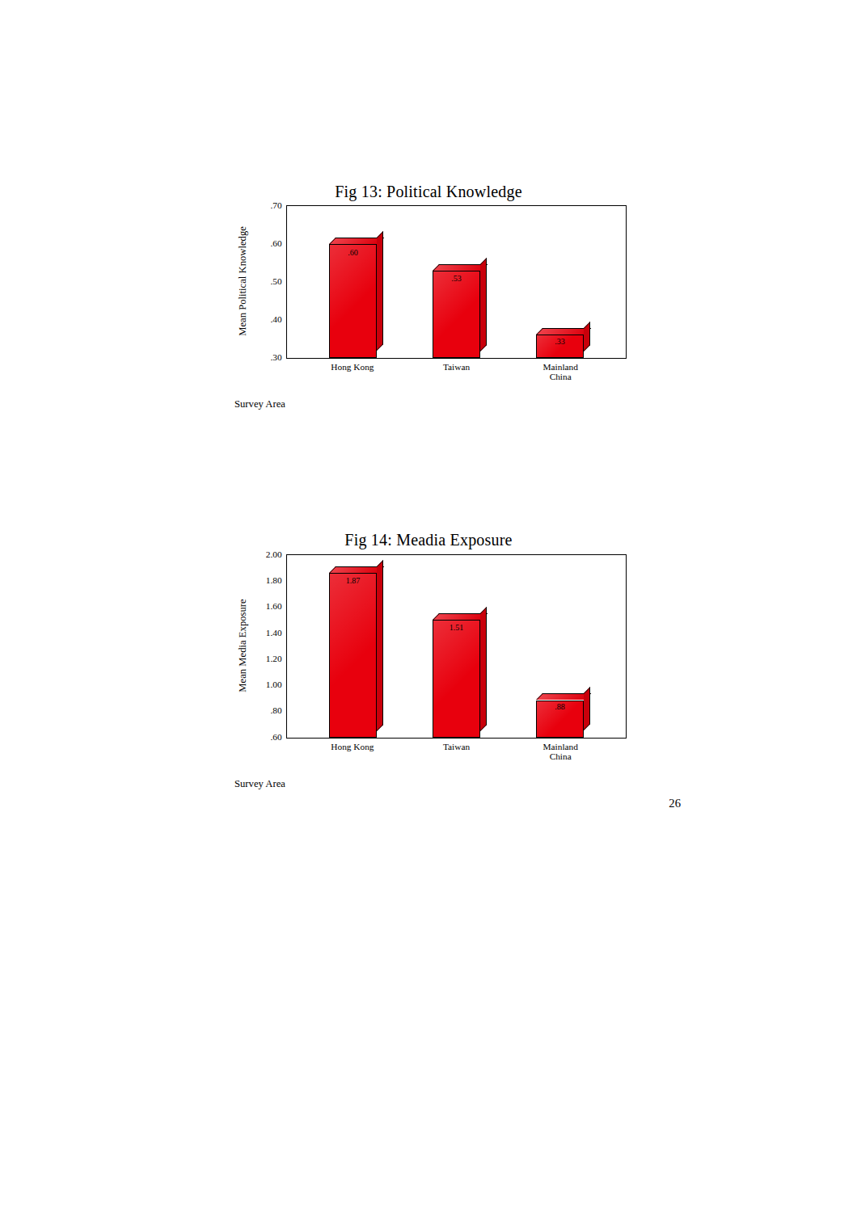Fig 13: Political Knowledge
Mean Political Knowledge
.70
.60
.50
.40
.30
.60
.53
.33
Hong Kong
Taiwan
Mainland China
Survey Area
Fig 14: Meadia Exposure
Mean Media Exposure
2.00
1.80
1.60
1.40
1.20
1.00
.80
.60
1.87
1.51
.88
Hong Kong
Taiwan
Mainland China
Survey Area
26